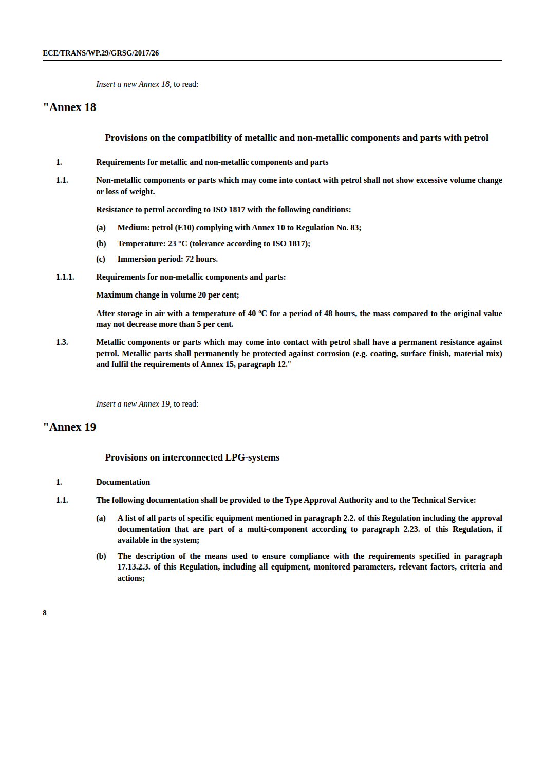ECE/TRANS/WP.29/GRSG/2017/26
Insert a new Annex 18, to read:
"Annex 18
Provisions on the compatibility of metallic and non-metallic components and parts with petrol
1.
Requirements for metallic and non-metallic components and parts
1.1.
Non-metallic components or parts which may come into contact with petrol shall not show excessive volume change or loss of weight.
Resistance to petrol according to ISO 1817 with the following conditions:
(a)
Medium: petrol (E10) complying with Annex 10 to Regulation No. 83;
(b)
Temperature: 23 °C (tolerance according to ISO 1817);
(c)
Immersion period: 72 hours.
1.1.1.
Requirements for non-metallic components and parts:
Maximum change in volume 20 per cent;
After storage in air with a temperature of 40 ºC for a period of 48 hours, the mass compared to the original value may not decrease more than 5 per cent.
1.3.
Metallic components or parts which may come into contact with petrol shall have a permanent resistance against petrol. Metallic parts shall permanently be protected against corrosion (e.g. coating, surface finish, material mix) and fulfil the requirements of Annex 15, paragraph 12."
Insert a new Annex 19, to read:
"Annex 19
Provisions on interconnected LPG-systems
1.
Documentation
1.1.
The following documentation shall be provided to the Type Approval Authority and to the Technical Service:
(a)
A list of all parts of specific equipment mentioned in paragraph 2.2. of this Regulation including the approval documentation that are part of a multi-component according to paragraph 2.23. of this Regulation, if available in the system;
(b)
The description of the means used to ensure compliance with the requirements specified in paragraph 17.13.2.3. of this Regulation, including all equipment, monitored parameters, relevant factors, criteria and actions;
8